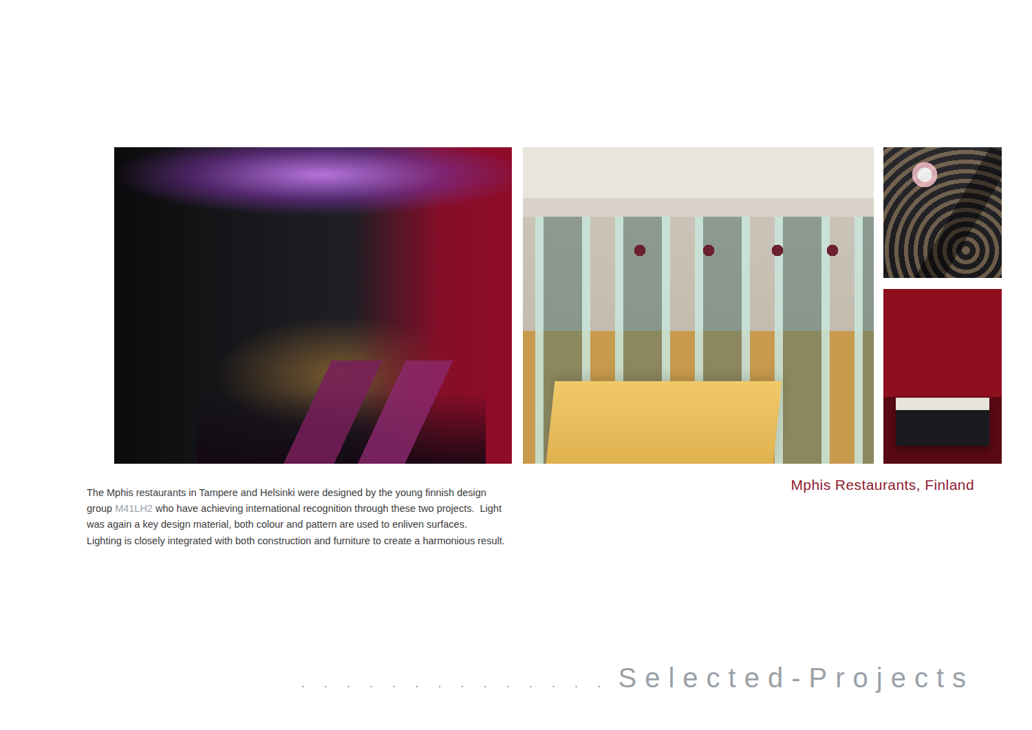Mphis Restaurants, Finland
The Mphis restaurants in Tampere and Helsinki were designed by the young finnish design group M41LH2 who have achieving international recognition through these two projects. Light was again a key design material, both colour and pattern are used to enliven surfaces. Lighting is closely integrated with both construction and furniture to create a harmonious result.
. . . . . . . . . . . . . . Selected-Projects